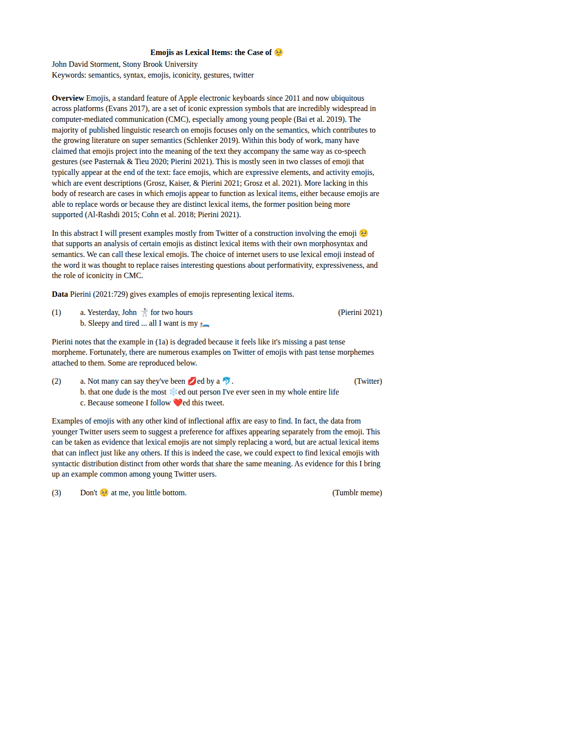Emojis as Lexical Items: the Case of 🥺
John David Storment, Stony Brook University
Keywords: semantics, syntax, emojis, iconicity, gestures, twitter
Overview Emojis, a standard feature of Apple electronic keyboards since 2011 and now ubiquitous across platforms (Evans 2017), are a set of iconic expression symbols that are incredibly widespread in computer-mediated communication (CMC), especially among young people (Bai et al. 2019). The majority of published linguistic research on emojis focuses only on the semantics, which contributes to the growing literature on super semantics (Schlenker 2019). Within this body of work, many have claimed that emojis project into the meaning of the text they accompany the same way as co-speech gestures (see Pasternak & Tieu 2020; Pierini 2021). This is mostly seen in two classes of emoji that typically appear at the end of the text: face emojis, which are expressive elements, and activity emojis, which are event descriptions (Grosz, Kaiser, & Pierini 2021; Grosz et al. 2021). More lacking in this body of research are cases in which emojis appear to function as lexical items, either because emojis are able to replace words or because they are distinct lexical items, the former position being more supported (Al-Rashdi 2015; Cohn et al. 2018; Pierini 2021).
In this abstract I will present examples mostly from Twitter of a construction involving the emoji 🥺 that supports an analysis of certain emojis as distinct lexical items with their own morphosyntax and semantics. We can call these lexical emojis. The choice of internet users to use lexical emoji instead of the word it was thought to replace raises interesting questions about performativity, expressiveness, and the role of iconicity in CMC.
Data Pierini (2021:729) gives examples of emojis representing lexical items.
(1) a. Yesterday, John 🤺 for two hours b. Sleepy and tired ... all I want is my 🛏️ (Pierini 2021)
Pierini notes that the example in (1a) is degraded because it feels like it's missing a past tense morpheme. Fortunately, there are numerous examples on Twitter of emojis with past tense morphemes attached to them. Some are reproduced below.
(2) a. Not many can say they've been 💋ed by a 🐬. b. that one dude is the most ❄️ed out person I've ever seen in my whole entire life c. Because someone I follow ❤️ed this tweet. (Twitter)
Examples of emojis with any other kind of inflectional affix are easy to find. In fact, the data from younger Twitter users seem to suggest a preference for affixes appearing separately from the emoji. This can be taken as evidence that lexical emojis are not simply replacing a word, but are actual lexical items that can inflect just like any others. If this is indeed the case, we could expect to find lexical emojis with syntactic distribution distinct from other words that share the same meaning. As evidence for this I bring up an example common among young Twitter users.
(3) Don't 🥺 at me, you little bottom. (Tumblr meme)